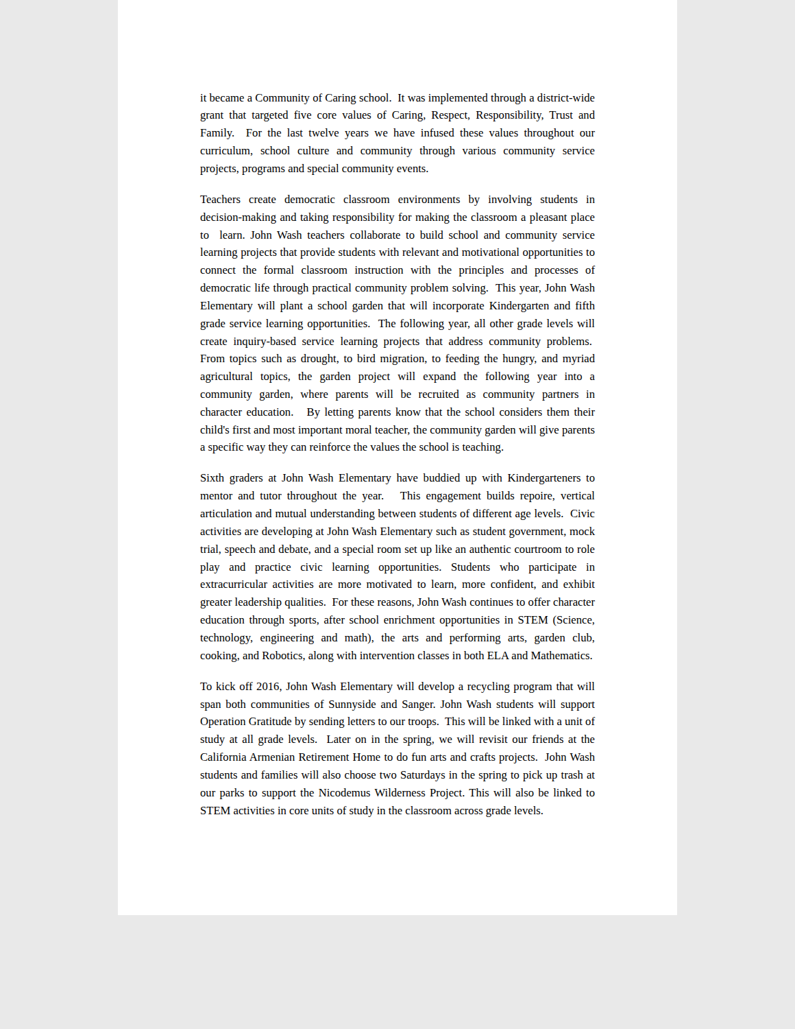it became a Community of Caring school. It was implemented through a district-wide grant that targeted five core values of Caring, Respect, Responsibility, Trust and Family. For the last twelve years we have infused these values throughout our curriculum, school culture and community through various community service projects, programs and special community events.
Teachers create democratic classroom environments by involving students in decision-making and taking responsibility for making the classroom a pleasant place to learn. John Wash teachers collaborate to build school and community service learning projects that provide students with relevant and motivational opportunities to connect the formal classroom instruction with the principles and processes of democratic life through practical community problem solving. This year, John Wash Elementary will plant a school garden that will incorporate Kindergarten and fifth grade service learning opportunities. The following year, all other grade levels will create inquiry-based service learning projects that address community problems. From topics such as drought, to bird migration, to feeding the hungry, and myriad agricultural topics, the garden project will expand the following year into a community garden, where parents will be recruited as community partners in character education. By letting parents know that the school considers them their child's first and most important moral teacher, the community garden will give parents a specific way they can reinforce the values the school is teaching.
Sixth graders at John Wash Elementary have buddied up with Kindergarteners to mentor and tutor throughout the year. This engagement builds repoire, vertical articulation and mutual understanding between students of different age levels. Civic activities are developing at John Wash Elementary such as student government, mock trial, speech and debate, and a special room set up like an authentic courtroom to role play and practice civic learning opportunities. Students who participate in extracurricular activities are more motivated to learn, more confident, and exhibit greater leadership qualities. For these reasons, John Wash continues to offer character education through sports, after school enrichment opportunities in STEM (Science, technology, engineering and math), the arts and performing arts, garden club, cooking, and Robotics, along with intervention classes in both ELA and Mathematics.
To kick off 2016, John Wash Elementary will develop a recycling program that will span both communities of Sunnyside and Sanger. John Wash students will support Operation Gratitude by sending letters to our troops. This will be linked with a unit of study at all grade levels. Later on in the spring, we will revisit our friends at the California Armenian Retirement Home to do fun arts and crafts projects. John Wash students and families will also choose two Saturdays in the spring to pick up trash at our parks to support the Nicodemus Wilderness Project. This will also be linked to STEM activities in core units of study in the classroom across grade levels.